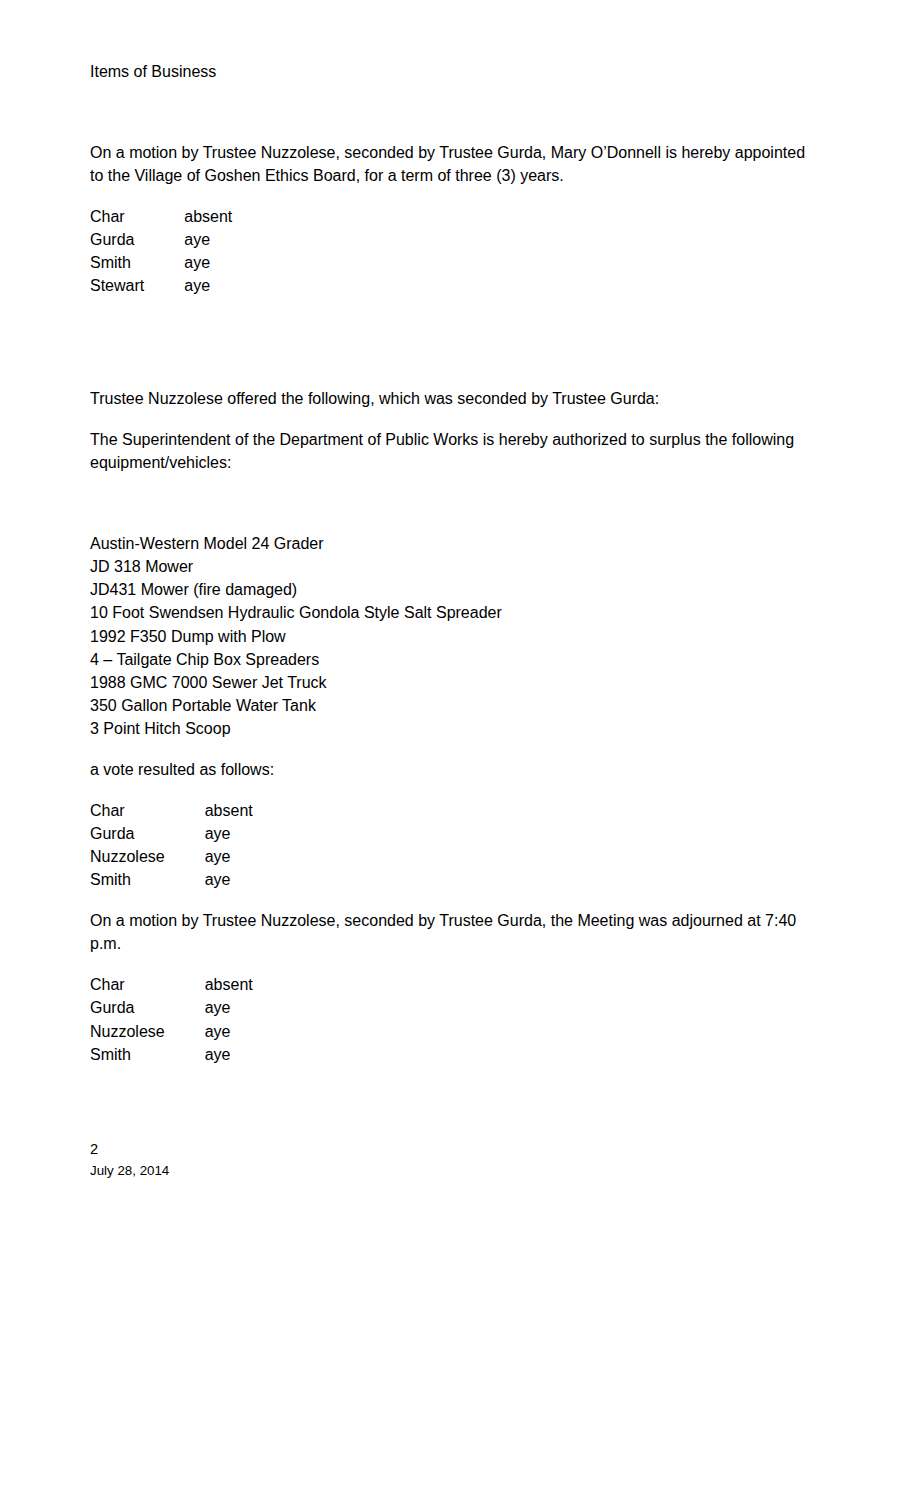Items of Business
On a motion by Trustee Nuzzolese, seconded by Trustee Gurda, Mary O’Donnell is hereby appointed to the Village of Goshen Ethics Board, for a term of three (3) years.
| Char | absent |
| Gurda | aye |
| Smith | aye |
| Stewart | aye |
Trustee Nuzzolese offered the following, which was seconded by Trustee Gurda:
The Superintendent of the Department of Public Works is hereby authorized to surplus the following equipment/vehicles:
Austin-Western Model 24 Grader
JD 318 Mower
JD431 Mower (fire damaged)
10 Foot Swendsen Hydraulic Gondola Style Salt Spreader
1992 F350 Dump with Plow
4 – Tailgate Chip Box Spreaders
1988 GMC 7000 Sewer Jet Truck
350 Gallon Portable Water Tank
3 Point Hitch Scoop
a vote resulted as follows:
| Char | absent |
| Gurda | aye |
| Nuzzolese | aye |
| Smith | aye |
On a motion by Trustee Nuzzolese, seconded by Trustee Gurda, the Meeting was adjourned at 7:40 p.m.
| Char | absent |
| Gurda | aye |
| Nuzzolese | aye |
| Smith | aye |
2
July 28, 2014